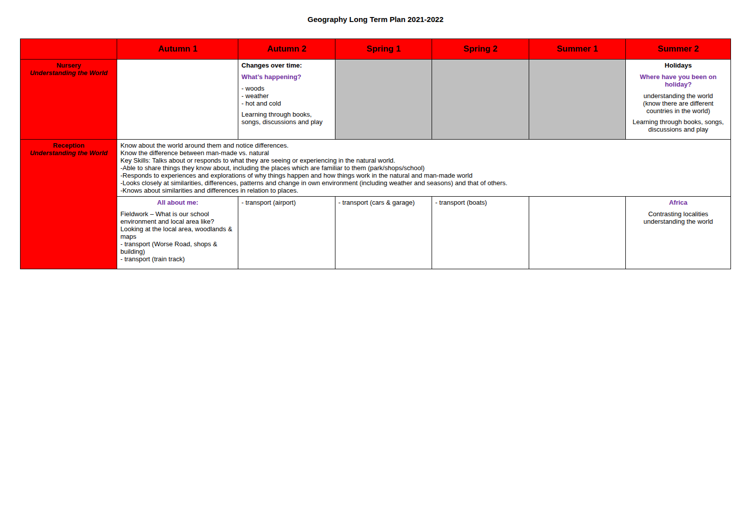Geography Long Term Plan 2021-2022
| | Autumn 1 | Autumn 2 | Spring 1 | Spring 2 | Summer 1 | Summer 2 |
| --- | --- | --- | --- | --- | --- | --- |
| Nursery Understanding the World | | Changes over time: What’s happening? - woods - weather - hot and cold Learning through books, songs, discussions and play | | | | Holidays Where have you been on holiday? understanding the world (know there are different countries in the world) Learning through books, songs, discussions and play |
| Reception Understanding the World | Know about the world around them and notice differences. Know the difference between man-made vs. natural Key Skills: Talks about or responds to what they are seeing or experiencing in the natural world. -Able to share things they know about, including the places which are familiar to them (park/shops/school) -Responds to experiences and explorations of why things happen and how things work in the natural and man-made world -Looks closely at similarities, differences, patterns and change in own environment (including weather and seasons) and that of others. -Knows about similarities and differences in relation to places. |
| All about me: Fieldwork – What is our school environment and local area like? Looking at the local area, woodlands & maps - transport (Worse Road, shops & building) - transport (train track) | - transport (airport) | - transport (cars & garage) | - transport (boats) | | Africa Contrasting localities understanding the world |